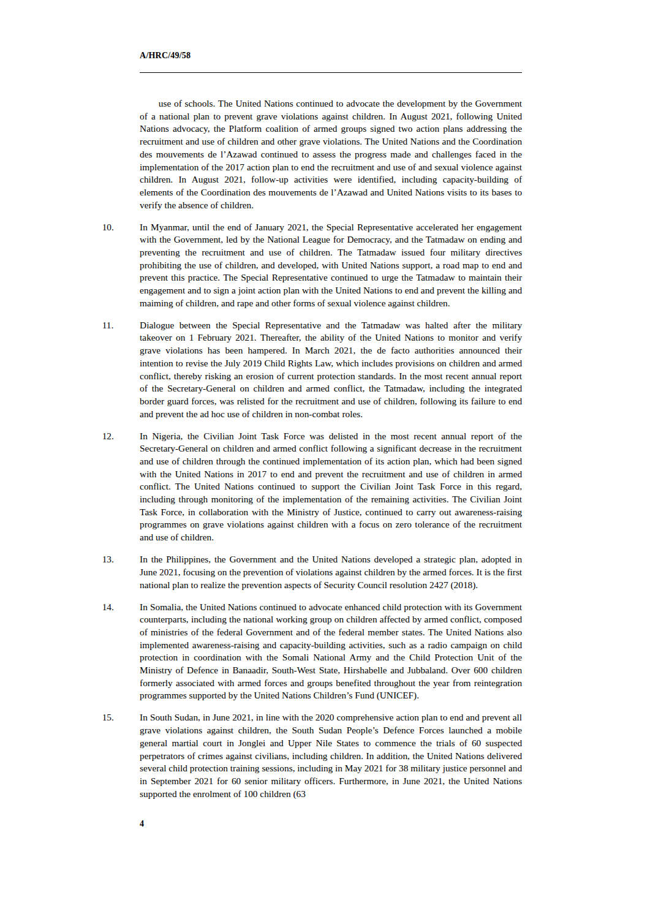A/HRC/49/58
use of schools. The United Nations continued to advocate the development by the Government of a national plan to prevent grave violations against children. In August 2021, following United Nations advocacy, the Platform coalition of armed groups signed two action plans addressing the recruitment and use of children and other grave violations. The United Nations and the Coordination des mouvements de l’Azawad continued to assess the progress made and challenges faced in the implementation of the 2017 action plan to end the recruitment and use of and sexual violence against children. In August 2021, follow-up activities were identified, including capacity-building of elements of the Coordination des mouvements de l’Azawad and United Nations visits to its bases to verify the absence of children.
10. In Myanmar, until the end of January 2021, the Special Representative accelerated her engagement with the Government, led by the National League for Democracy, and the Tatmadaw on ending and preventing the recruitment and use of children. The Tatmadaw issued four military directives prohibiting the use of children, and developed, with United Nations support, a road map to end and prevent this practice. The Special Representative continued to urge the Tatmadaw to maintain their engagement and to sign a joint action plan with the United Nations to end and prevent the killing and maiming of children, and rape and other forms of sexual violence against children.
11. Dialogue between the Special Representative and the Tatmadaw was halted after the military takeover on 1 February 2021. Thereafter, the ability of the United Nations to monitor and verify grave violations has been hampered. In March 2021, the de facto authorities announced their intention to revise the July 2019 Child Rights Law, which includes provisions on children and armed conflict, thereby risking an erosion of current protection standards. In the most recent annual report of the Secretary-General on children and armed conflict, the Tatmadaw, including the integrated border guard forces, was relisted for the recruitment and use of children, following its failure to end and prevent the ad hoc use of children in non-combat roles.
12. In Nigeria, the Civilian Joint Task Force was delisted in the most recent annual report of the Secretary-General on children and armed conflict following a significant decrease in the recruitment and use of children through the continued implementation of its action plan, which had been signed with the United Nations in 2017 to end and prevent the recruitment and use of children in armed conflict. The United Nations continued to support the Civilian Joint Task Force in this regard, including through monitoring of the implementation of the remaining activities. The Civilian Joint Task Force, in collaboration with the Ministry of Justice, continued to carry out awareness-raising programmes on grave violations against children with a focus on zero tolerance of the recruitment and use of children.
13. In the Philippines, the Government and the United Nations developed a strategic plan, adopted in June 2021, focusing on the prevention of violations against children by the armed forces. It is the first national plan to realize the prevention aspects of Security Council resolution 2427 (2018).
14. In Somalia, the United Nations continued to advocate enhanced child protection with its Government counterparts, including the national working group on children affected by armed conflict, composed of ministries of the federal Government and of the federal member states. The United Nations also implemented awareness-raising and capacity-building activities, such as a radio campaign on child protection in coordination with the Somali National Army and the Child Protection Unit of the Ministry of Defence in Banaadir, South-West State, Hirshabelle and Jubbaland. Over 600 children formerly associated with armed forces and groups benefited throughout the year from reintegration programmes supported by the United Nations Children’s Fund (UNICEF).
15. In South Sudan, in June 2021, in line with the 2020 comprehensive action plan to end and prevent all grave violations against children, the South Sudan People’s Defence Forces launched a mobile general martial court in Jonglei and Upper Nile States to commence the trials of 60 suspected perpetrators of crimes against civilians, including children. In addition, the United Nations delivered several child protection training sessions, including in May 2021 for 38 military justice personnel and in September 2021 for 60 senior military officers. Furthermore, in June 2021, the United Nations supported the enrolment of 100 children (63
4